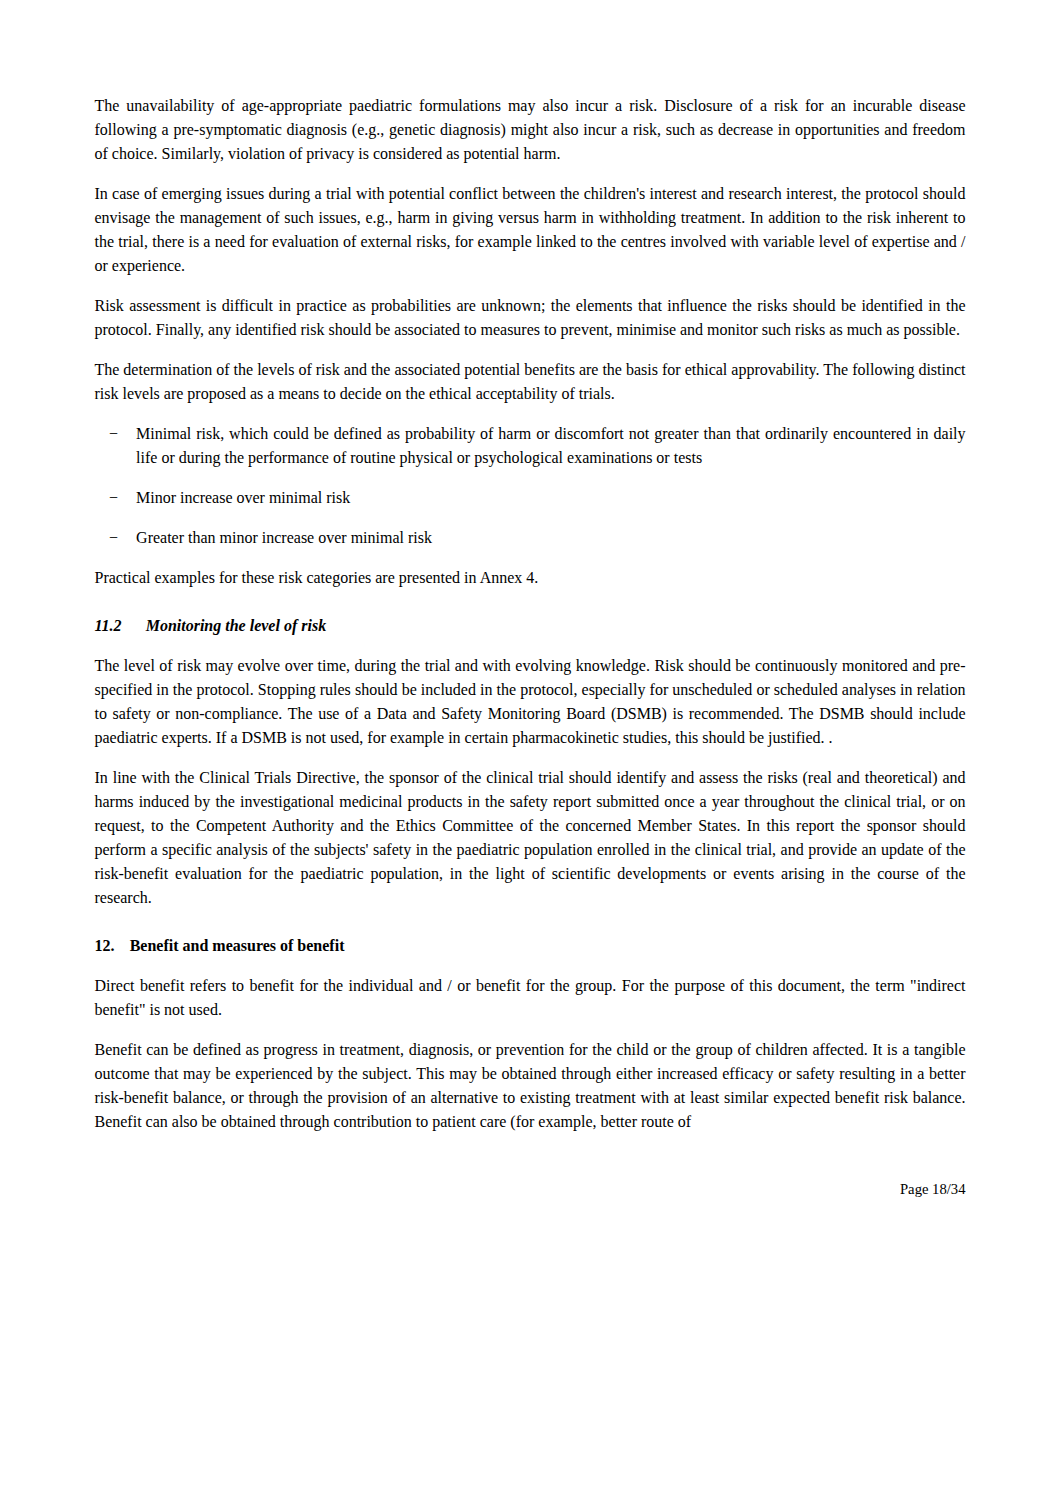The unavailability of age-appropriate paediatric formulations may also incur a risk. Disclosure of a risk for an incurable disease following a pre-symptomatic diagnosis (e.g., genetic diagnosis) might also incur a risk, such as decrease in opportunities and freedom of choice. Similarly, violation of privacy is considered as potential harm.
In case of emerging issues during a trial with potential conflict between the children's interest and research interest, the protocol should envisage the management of such issues, e.g., harm in giving versus harm in withholding treatment. In addition to the risk inherent to the trial, there is a need for evaluation of external risks, for example linked to the centres involved with variable level of expertise and / or experience.
Risk assessment is difficult in practice as probabilities are unknown; the elements that influence the risks should be identified in the protocol. Finally, any identified risk should be associated to measures to prevent, minimise and monitor such risks as much as possible.
The determination of the levels of risk and the associated potential benefits are the basis for ethical approvability. The following distinct risk levels are proposed as a means to decide on the ethical acceptability of trials.
Minimal risk, which could be defined as probability of harm or discomfort not greater than that ordinarily encountered in daily life or during the performance of routine physical or psychological examinations or tests
Minor increase over minimal risk
Greater than minor increase over minimal risk
Practical examples for these risk categories are presented in Annex 4.
11.2 Monitoring the level of risk
The level of risk may evolve over time, during the trial and with evolving knowledge. Risk should be continuously monitored and pre-specified in the protocol. Stopping rules should be included in the protocol, especially for unscheduled or scheduled analyses in relation to safety or non-compliance. The use of a Data and Safety Monitoring Board (DSMB) is recommended. The DSMB should include paediatric experts. If a DSMB is not used, for example in certain pharmacokinetic studies, this should be justified. .
In line with the Clinical Trials Directive, the sponsor of the clinical trial should identify and assess the risks (real and theoretical) and harms induced by the investigational medicinal products in the safety report submitted once a year throughout the clinical trial, or on request, to the Competent Authority and the Ethics Committee of the concerned Member States. In this report the sponsor should perform a specific analysis of the subjects' safety in the paediatric population enrolled in the clinical trial, and provide an update of the risk-benefit evaluation for the paediatric population, in the light of scientific developments or events arising in the course of the research.
12. Benefit and measures of benefit
Direct benefit refers to benefit for the individual and / or benefit for the group. For the purpose of this document, the term "indirect benefit" is not used.
Benefit can be defined as progress in treatment, diagnosis, or prevention for the child or the group of children affected. It is a tangible outcome that may be experienced by the subject. This may be obtained through either increased efficacy or safety resulting in a better risk-benefit balance, or through the provision of an alternative to existing treatment with at least similar expected benefit risk balance. Benefit can also be obtained through contribution to patient care (for example, better route of
Page 18/34